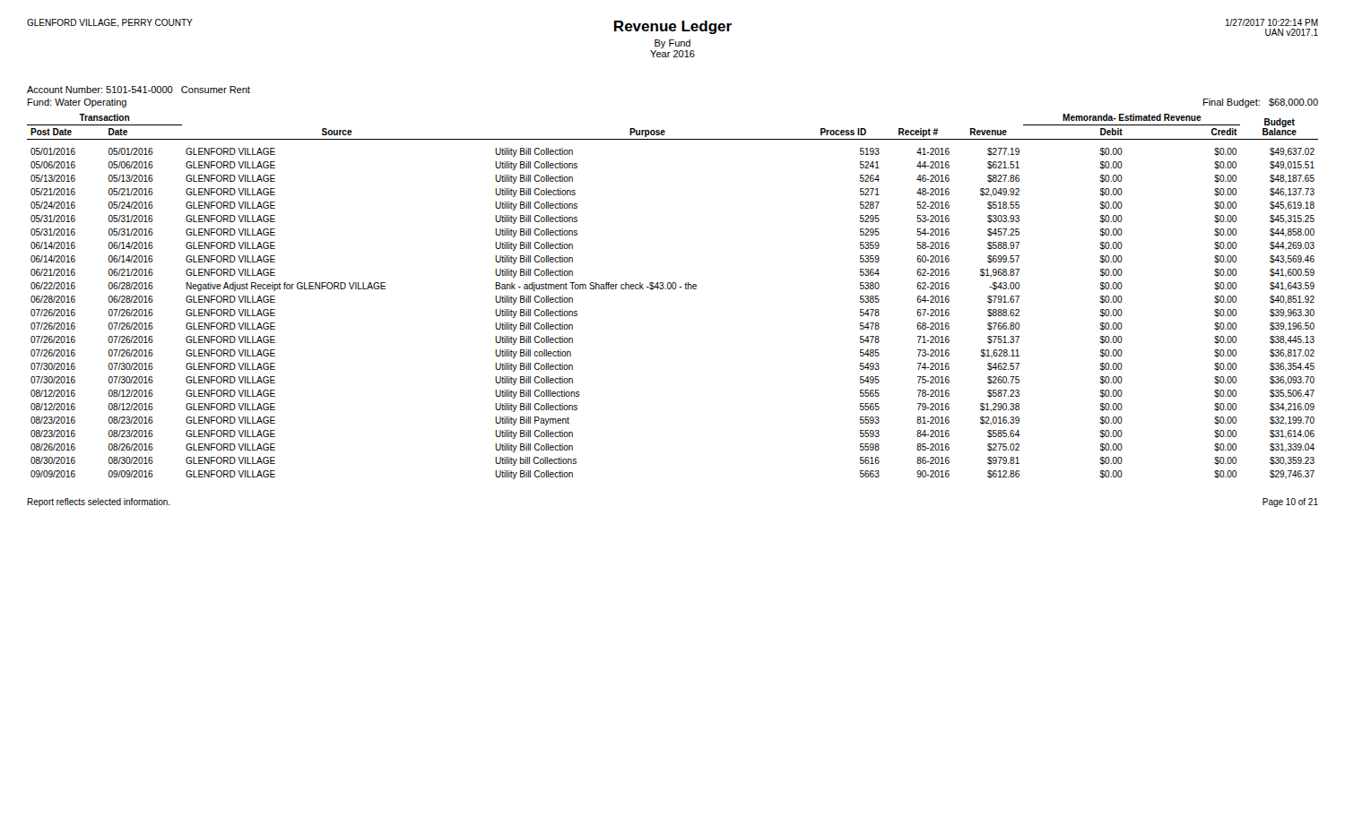GLENFORD VILLAGE, PERRY COUNTY
1/27/2017 10:22:14 PM
UAN v2017.1
Revenue Ledger
By Fund
Year 2016
Account Number: 5101-541-0000 Consumer Rent
Fund: Water Operating Final Budget: $68,000.00
| Transaction | Source | Purpose | Process ID | Receipt # | Revenue | Memoranda- Estimated Revenue | Budget Balance |
| --- | --- | --- | --- | --- | --- | --- | --- |
| Post Date | Date | Debit | Credit |
| 05/01/2016 | 05/01/2016 | GLENFORD VILLAGE | Utility Bill Collection | 5193 | 41-2016 | $277.19 | $0.00 | $0.00 | $49,637.02 |
| 05/06/2016 | 05/06/2016 | GLENFORD VILLAGE | Utility Bill Collections | 5241 | 44-2016 | $621.51 | $0.00 | $0.00 | $49,015.51 |
| 05/13/2016 | 05/13/2016 | GLENFORD VILLAGE | Utility Bill Collection | 5264 | 46-2016 | $827.86 | $0.00 | $0.00 | $48,187.65 |
| 05/21/2016 | 05/21/2016 | GLENFORD VILLAGE | Utility Bill Colections | 5271 | 48-2016 | $2,049.92 | $0.00 | $0.00 | $46,137.73 |
| 05/24/2016 | 05/24/2016 | GLENFORD VILLAGE | Utility Bill Collections | 5287 | 52-2016 | $518.55 | $0.00 | $0.00 | $45,619.18 |
| 05/31/2016 | 05/31/2016 | GLENFORD VILLAGE | Utility Bill Collections | 5295 | 53-2016 | $303.93 | $0.00 | $0.00 | $45,315.25 |
| 05/31/2016 | 05/31/2016 | GLENFORD VILLAGE | Utility Bill Collections | 5295 | 54-2016 | $457.25 | $0.00 | $0.00 | $44,858.00 |
| 06/14/2016 | 06/14/2016 | GLENFORD VILLAGE | Utility Bill Collection | 5359 | 58-2016 | $588.97 | $0.00 | $0.00 | $44,269.03 |
| 06/14/2016 | 06/14/2016 | GLENFORD VILLAGE | Utility Bill Collection | 5359 | 60-2016 | $699.57 | $0.00 | $0.00 | $43,569.46 |
| 06/21/2016 | 06/21/2016 | GLENFORD VILLAGE | Utility Bill Collection | 5364 | 62-2016 | $1,968.87 | $0.00 | $0.00 | $41,600.59 |
| 06/22/2016 | 06/28/2016 | Negative Adjust Receipt for GLENFORD VILLAGE | Bank - adjustment Tom Shaffer check -$43.00 - the | 5380 | 62-2016 | -$43.00 | $0.00 | $0.00 | $41,643.59 |
| 06/28/2016 | 06/28/2016 | GLENFORD VILLAGE | Utility Bill Collection | 5385 | 64-2016 | $791.67 | $0.00 | $0.00 | $40,851.92 |
| 07/26/2016 | 07/26/2016 | GLENFORD VILLAGE | Utility Bill Collections | 5478 | 67-2016 | $888.62 | $0.00 | $0.00 | $39,963.30 |
| 07/26/2016 | 07/26/2016 | GLENFORD VILLAGE | Utility Bill Collection | 5478 | 68-2016 | $766.80 | $0.00 | $0.00 | $39,196.50 |
| 07/26/2016 | 07/26/2016 | GLENFORD VILLAGE | Utility Bill Collection | 5478 | 71-2016 | $751.37 | $0.00 | $0.00 | $38,445.13 |
| 07/26/2016 | 07/26/2016 | GLENFORD VILLAGE | Utility Bill collection | 5485 | 73-2016 | $1,628.11 | $0.00 | $0.00 | $36,817.02 |
| 07/30/2016 | 07/30/2016 | GLENFORD VILLAGE | Utility Bill Collection | 5493 | 74-2016 | $462.57 | $0.00 | $0.00 | $36,354.45 |
| 07/30/2016 | 07/30/2016 | GLENFORD VILLAGE | Utility Bill Collection | 5495 | 75-2016 | $260.75 | $0.00 | $0.00 | $36,093.70 |
| 08/12/2016 | 08/12/2016 | GLENFORD VILLAGE | Utility Bill Colllections | 5565 | 78-2016 | $587.23 | $0.00 | $0.00 | $35,506.47 |
| 08/12/2016 | 08/12/2016 | GLENFORD VILLAGE | Utility Bill Collections | 5565 | 79-2016 | $1,290.38 | $0.00 | $0.00 | $34,216.09 |
| 08/23/2016 | 08/23/2016 | GLENFORD VILLAGE | Utility Bill Payment | 5593 | 81-2016 | $2,016.39 | $0.00 | $0.00 | $32,199.70 |
| 08/23/2016 | 08/23/2016 | GLENFORD VILLAGE | Utility Bill Collection | 5593 | 84-2016 | $585.64 | $0.00 | $0.00 | $31,614.06 |
| 08/26/2016 | 08/26/2016 | GLENFORD VILLAGE | Utility Bill Collection | 5598 | 85-2016 | $275.02 | $0.00 | $0.00 | $31,339.04 |
| 08/30/2016 | 08/30/2016 | GLENFORD VILLAGE | Utility bill Collections | 5616 | 86-2016 | $979.81 | $0.00 | $0.00 | $30,359.23 |
| 09/09/2016 | 09/09/2016 | GLENFORD VILLAGE | Utility Bill Collection | 5663 | 90-2016 | $612.86 | $0.00 | $0.00 | $29,746.37 |
Report reflects selected information. Page 10 of 21